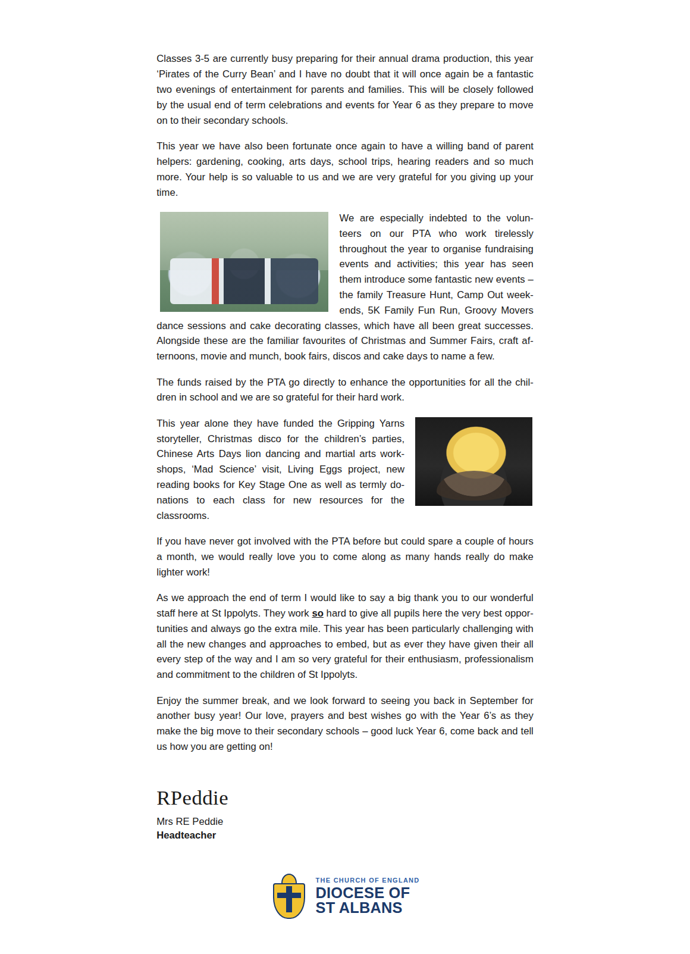Classes 3-5 are currently busy preparing for their annual drama production, this year ‘Pirates of the Curry Bean’ and I have no doubt that it will once again be a fantastic two evenings of entertainment for parents and families. This will be closely followed by the usual end of term celebrations and events for Year 6 as they prepare to move on to their secondary schools.
This year we have also been fortunate once again to have a willing band of parent helpers: gardening, cooking, arts days, school trips, hearing readers and so much more. Your help is so valuable to us and we are very grateful for you giving up your time.
We are especially indebted to the volunteers on our PTA who work tirelessly throughout the year to organise fundraising events and activities; this year has seen them introduce some fantastic new events – the family Treasure Hunt, Camp Out weekends, 5K Family Fun Run, Groovy Movers dance sessions and cake decorating classes, which have all been great successes. Alongside these are the familiar favourites of Christmas and Summer Fairs, craft afternoons, movie and munch, book fairs, discos and cake days to name a few.
The funds raised by the PTA go directly to enhance the opportunities for all the children in school and we are so grateful for their hard work.
This year alone they have funded the Gripping Yarns storyteller, Christmas disco for the children’s parties, Chinese Arts Days lion dancing and martial arts workshops, ‘Mad Science’ visit, Living Eggs project, new reading books for Key Stage One as well as termly donations to each class for new resources for the classrooms.
If you have never got involved with the PTA before but could spare a couple of hours a month, we would really love you to come along as many hands really do make lighter work!
As we approach the end of term I would like to say a big thank you to our wonderful staff here at St Ippolyts. They work so hard to give all pupils here the very best opportunities and always go the extra mile. This year has been particularly challenging with all the new changes and approaches to embed, but as ever they have given their all every step of the way and I am so very grateful for their enthusiasm, professionalism and commitment to the children of St Ippolyts.
Enjoy the summer break, and we look forward to seeing you back in September for another busy year! Our love, prayers and best wishes go with the Year 6’s as they make the big move to their secondary schools – good luck Year 6, come back and tell us how you are getting on!
RPeddie
Mrs RE Peddie
Headteacher
The Church of England DIOCESE OF ST ALBANS